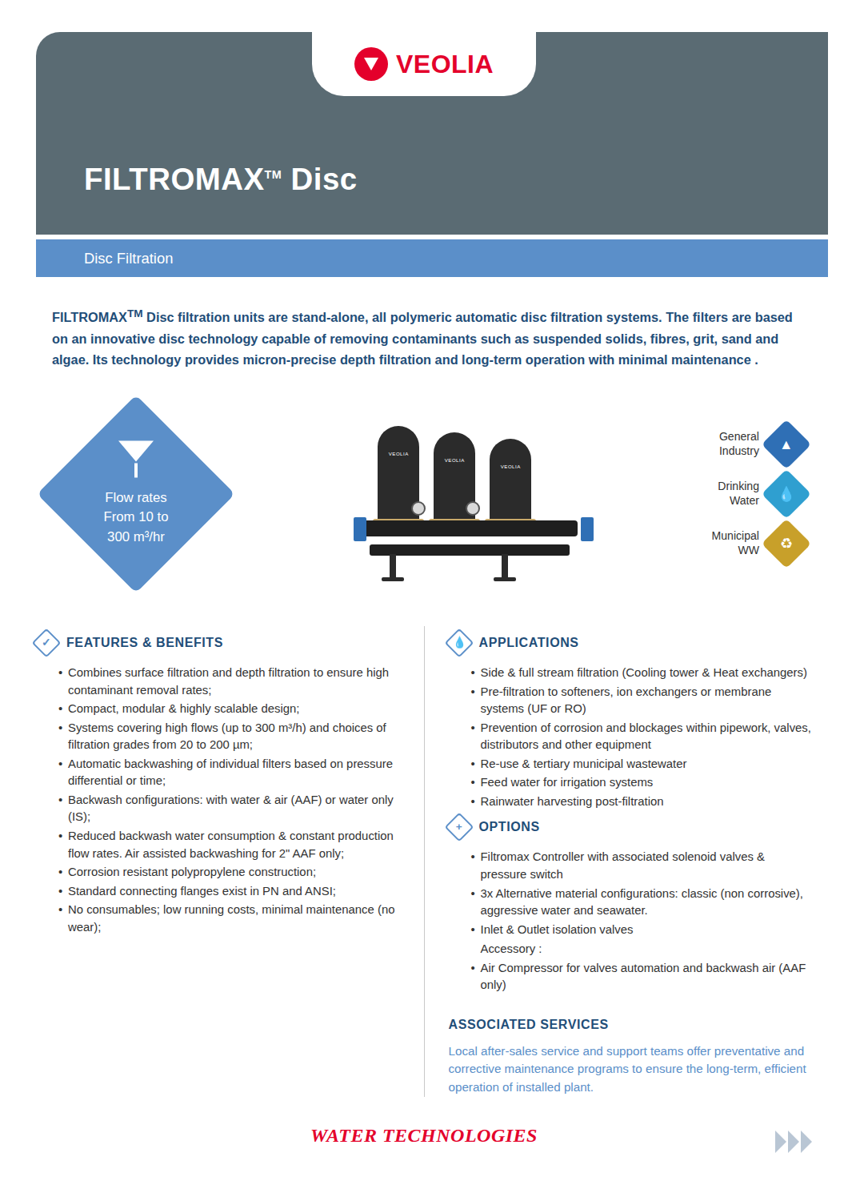VEOLIA
FILTROMAXTM Disc
Disc Filtration
FILTROMAXTM Disc filtration units are stand-alone, all polymeric automatic disc filtration systems. The filters are based on an innovative disc technology capable of removing contaminants such as suspended solids, fibres, grit, sand and algae. Its technology provides micron-precise depth filtration and long-term operation with minimal maintenance .
Flow rates
From 10 to
300 m³/hr
General
Industry
▲
Drinking
Water
💧
Municipal
WW
♻
✓
FEATURES & BENEFITS
Combines surface filtration and depth filtration to ensure high contaminant removal rates;
Compact, modular & highly scalable design;
Systems covering high flows (up to 300 m³/h) and choices of filtration grades from 20 to 200 µm;
Automatic backwashing of individual filters based on pressure differential or time;
Backwash configurations: with water & air (AAF) or water only (IS);
Reduced backwash water consumption & constant production flow rates. Air assisted backwashing for 2" AAF only;
Corrosion resistant polypropylene construction;
Standard connecting flanges exist in PN and ANSI;
No consumables; low running costs, minimal maintenance (no wear);
💧
APPLICATIONS
Side & full stream filtration (Cooling tower & Heat exchangers)
Pre-filtration to softeners, ion exchangers or membrane systems (UF or RO)
Prevention of corrosion and blockages within pipework, valves, distributors and other equipment
Re-use & tertiary municipal wastewater
Feed water for irrigation systems
Rainwater harvesting post-filtration
+
OPTIONS
Filtromax Controller with associated solenoid valves & pressure switch
3x Alternative material configurations: classic (non corrosive), aggressive water and seawater.
Inlet & Outlet isolation valves
Accessory :
Air Compressor for valves automation and backwash air (AAF only)
ASSOCIATED SERVICES
Local after-sales service and support teams offer preventative and corrective maintenance programs to ensure the long-term, efficient operation of installed plant.
WATER TECHNOLOGIES